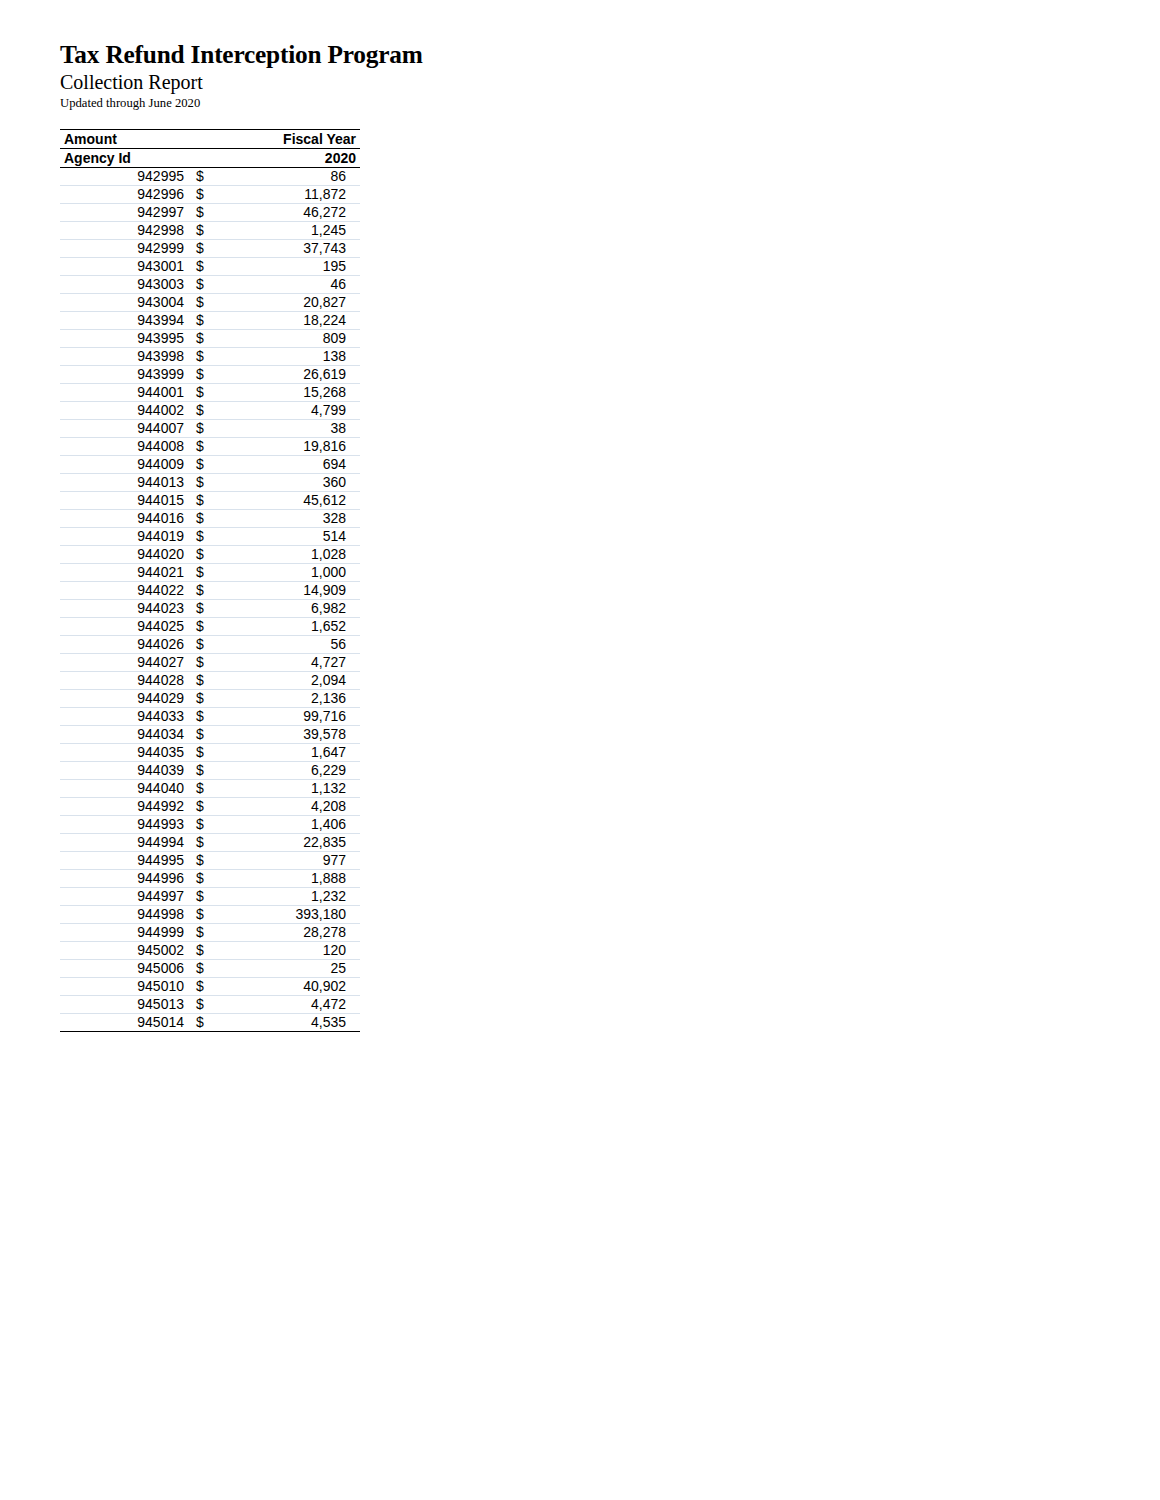Tax Refund Interception Program
Collection Report
Updated through June 2020
| Amount | Fiscal Year |
| --- | --- |
| Agency Id | 2020 |
| 942995 | $ | 86 |
| 942996 | $ | 11,872 |
| 942997 | $ | 46,272 |
| 942998 | $ | 1,245 |
| 942999 | $ | 37,743 |
| 943001 | $ | 195 |
| 943003 | $ | 46 |
| 943004 | $ | 20,827 |
| 943994 | $ | 18,224 |
| 943995 | $ | 809 |
| 943998 | $ | 138 |
| 943999 | $ | 26,619 |
| 944001 | $ | 15,268 |
| 944002 | $ | 4,799 |
| 944007 | $ | 38 |
| 944008 | $ | 19,816 |
| 944009 | $ | 694 |
| 944013 | $ | 360 |
| 944015 | $ | 45,612 |
| 944016 | $ | 328 |
| 944019 | $ | 514 |
| 944020 | $ | 1,028 |
| 944021 | $ | 1,000 |
| 944022 | $ | 14,909 |
| 944023 | $ | 6,982 |
| 944025 | $ | 1,652 |
| 944026 | $ | 56 |
| 944027 | $ | 4,727 |
| 944028 | $ | 2,094 |
| 944029 | $ | 2,136 |
| 944033 | $ | 99,716 |
| 944034 | $ | 39,578 |
| 944035 | $ | 1,647 |
| 944039 | $ | 6,229 |
| 944040 | $ | 1,132 |
| 944992 | $ | 4,208 |
| 944993 | $ | 1,406 |
| 944994 | $ | 22,835 |
| 944995 | $ | 977 |
| 944996 | $ | 1,888 |
| 944997 | $ | 1,232 |
| 944998 | $ | 393,180 |
| 944999 | $ | 28,278 |
| 945002 | $ | 120 |
| 945006 | $ | 25 |
| 945010 | $ | 40,902 |
| 945013 | $ | 4,472 |
| 945014 | $ | 4,535 |